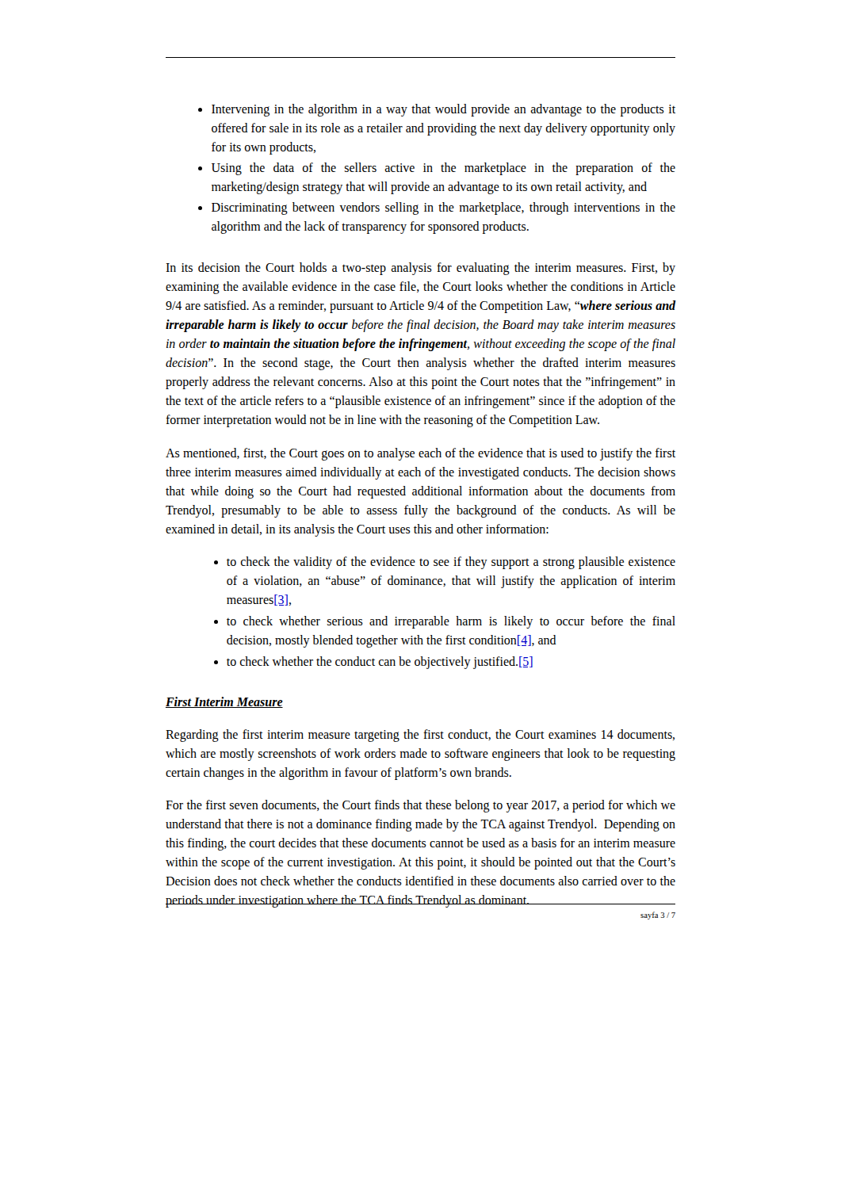Intervening in the algorithm in a way that would provide an advantage to the products it offered for sale in its role as a retailer and providing the next day delivery opportunity only for its own products,
Using the data of the sellers active in the marketplace in the preparation of the marketing/design strategy that will provide an advantage to its own retail activity, and
Discriminating between vendors selling in the marketplace, through interventions in the algorithm and the lack of transparency for sponsored products.
In its decision the Court holds a two-step analysis for evaluating the interim measures. First, by examining the available evidence in the case file, the Court looks whether the conditions in Article 9/4 are satisfied. As a reminder, pursuant to Article 9/4 of the Competition Law, “where serious and irreparable harm is likely to occur before the final decision, the Board may take interim measures in order to maintain the situation before the infringement, without exceeding the scope of the final decision”. In the second stage, the Court then analysis whether the drafted interim measures properly address the relevant concerns. Also at this point the Court notes that the ”infringement” in the text of the article refers to a “plausible existence of an infringement” since if the adoption of the former interpretation would not be in line with the reasoning of the Competition Law.
As mentioned, first, the Court goes on to analyse each of the evidence that is used to justify the first three interim measures aimed individually at each of the investigated conducts. The decision shows that while doing so the Court had requested additional information about the documents from Trendyol, presumably to be able to assess fully the background of the conducts. As will be examined in detail, in its analysis the Court uses this and other information:
to check the validity of the evidence to see if they support a strong plausible existence of a violation, an “abuse” of dominance, that will justify the application of interim measures[3],
to check whether serious and irreparable harm is likely to occur before the final decision, mostly blended together with the first condition[4], and
to check whether the conduct can be objectively justified.[5]
First Interim Measure
Regarding the first interim measure targeting the first conduct, the Court examines 14 documents, which are mostly screenshots of work orders made to software engineers that look to be requesting certain changes in the algorithm in favour of platform’s own brands.
For the first seven documents, the Court finds that these belong to year 2017, a period for which we understand that there is not a dominance finding made by the TCA against Trendyol. Depending on this finding, the court decides that these documents cannot be used as a basis for an interim measure within the scope of the current investigation. At this point, it should be pointed out that the Court’s Decision does not check whether the conducts identified in these documents also carried over to the periods under investigation where the TCA finds Trendyol as dominant.
sayfa 3 / 7